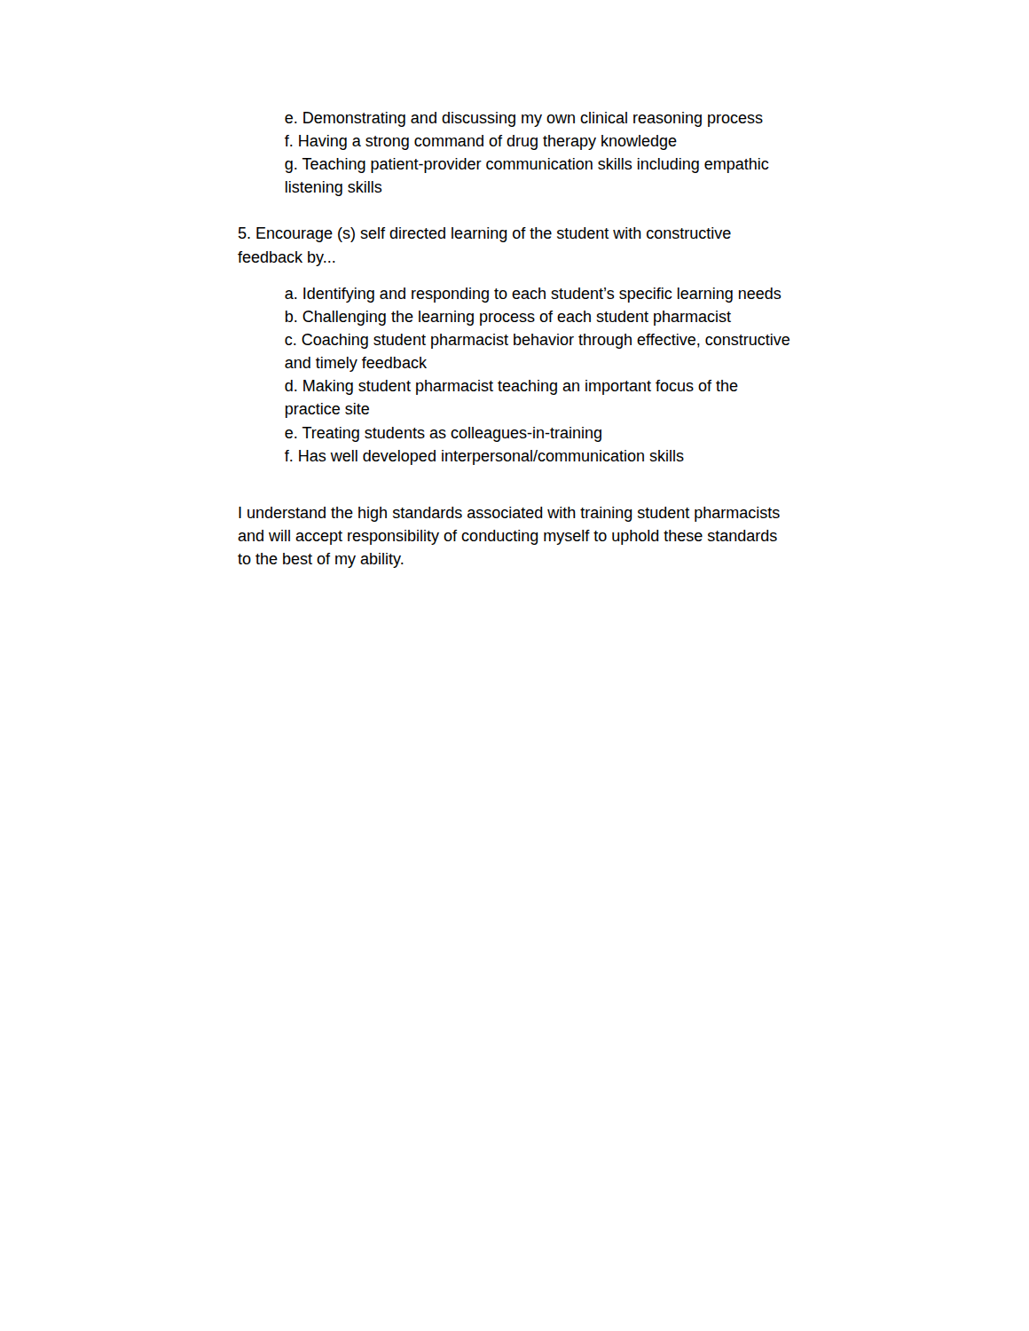e. Demonstrating and discussing my own clinical reasoning process
f. Having a strong command of drug therapy knowledge
g. Teaching patient-provider communication skills including empathic listening skills
5. Encourage (s) self directed learning of the student with constructive feedback by...
a. Identifying and responding to each student’s specific learning needs
b. Challenging the learning process of each student pharmacist
c. Coaching student pharmacist behavior through effective, constructive and timely feedback
d. Making student pharmacist teaching an important focus of the practice site
e. Treating students as colleagues-in-training
f. Has well developed interpersonal/communication skills
I understand the high standards associated with training student pharmacists and will accept responsibility of conducting myself to uphold these standards to the best of my ability.